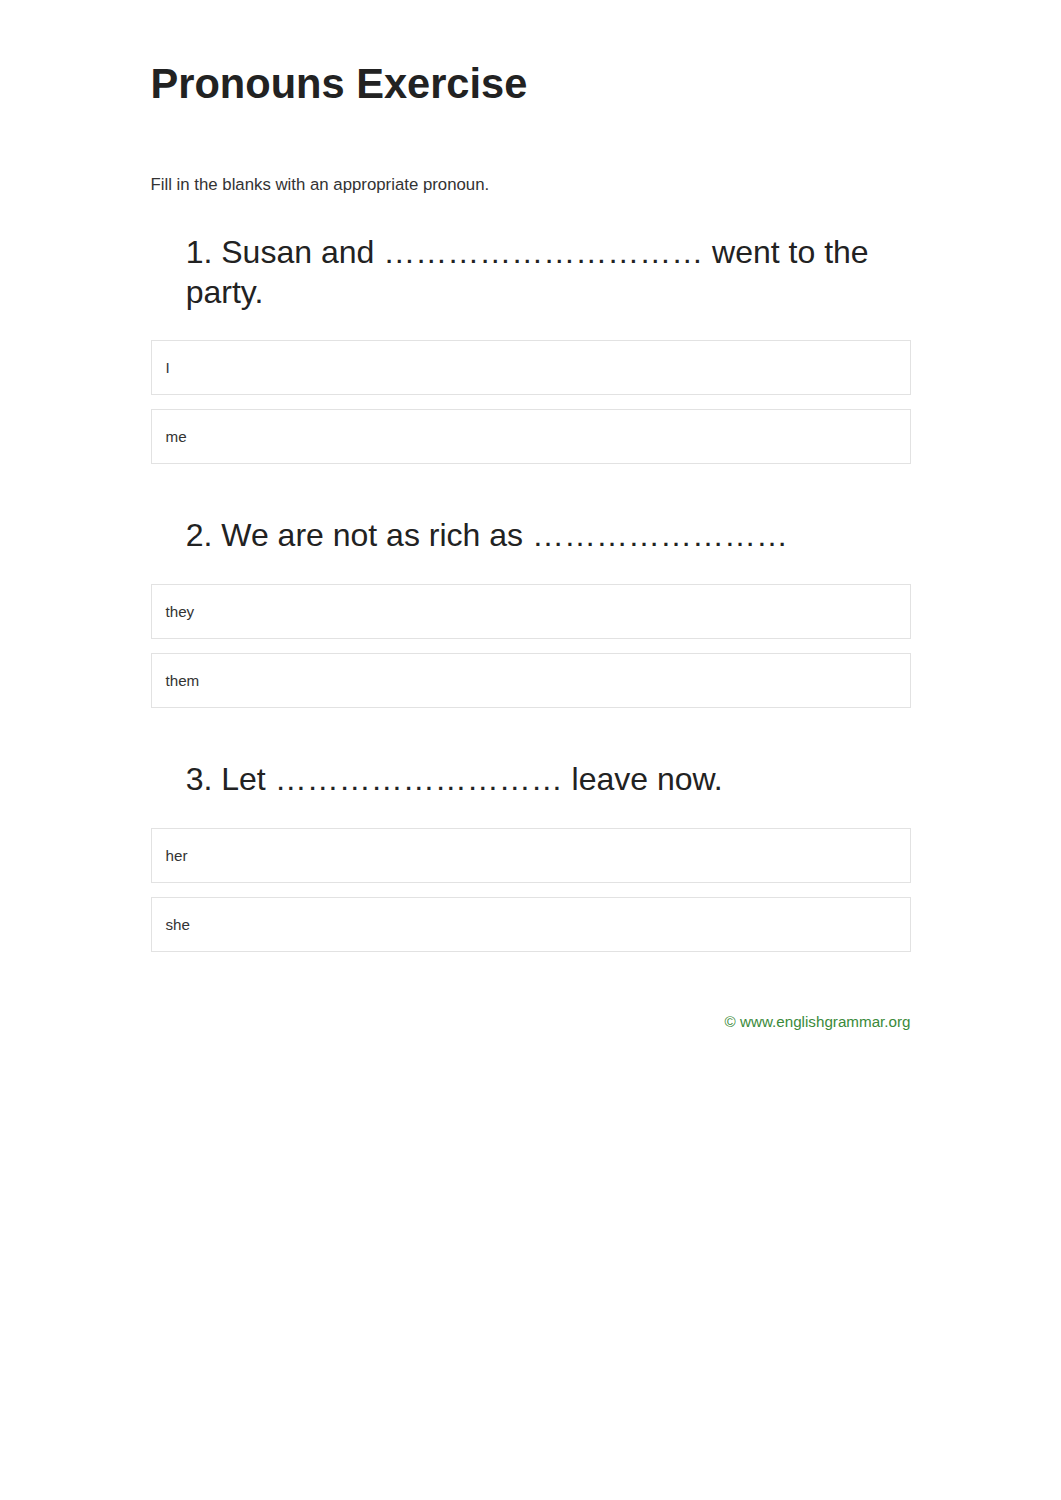Pronouns Exercise
Fill in the blanks with an appropriate pronoun.
Susan and ………………………… went to the party.
I
me
We are not as rich as ……………………
they
them
Let ……………………… leave now.
her
she
© www.englishgrammar.org